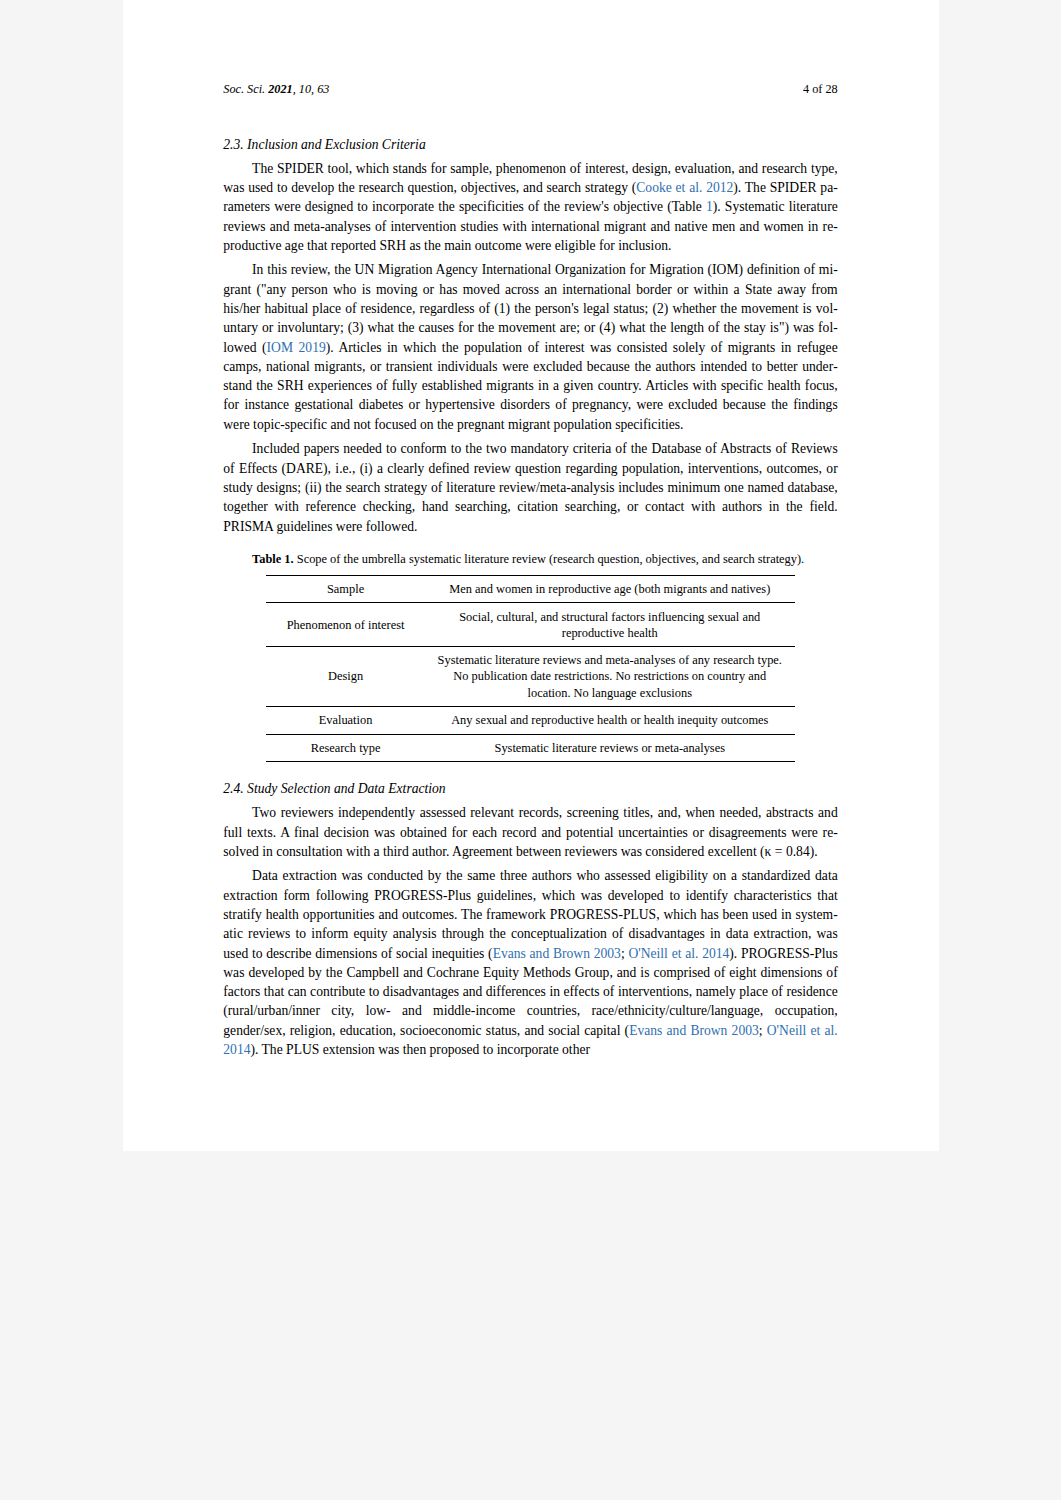Soc. Sci. 2021, 10, 63
4 of 28
2.3. Inclusion and Exclusion Criteria
The SPIDER tool, which stands for sample, phenomenon of interest, design, evaluation, and research type, was used to develop the research question, objectives, and search strategy (Cooke et al. 2012). The SPIDER parameters were designed to incorporate the specificities of the review's objective (Table 1). Systematic literature reviews and meta-analyses of intervention studies with international migrant and native men and women in reproductive age that reported SRH as the main outcome were eligible for inclusion.
In this review, the UN Migration Agency International Organization for Migration (IOM) definition of migrant ("any person who is moving or has moved across an international border or within a State away from his/her habitual place of residence, regardless of (1) the person's legal status; (2) whether the movement is voluntary or involuntary; (3) what the causes for the movement are; or (4) what the length of the stay is") was followed (IOM 2019). Articles in which the population of interest was consisted solely of migrants in refugee camps, national migrants, or transient individuals were excluded because the authors intended to better understand the SRH experiences of fully established migrants in a given country. Articles with specific health focus, for instance gestational diabetes or hypertensive disorders of pregnancy, were excluded because the findings were topic-specific and not focused on the pregnant migrant population specificities.
Included papers needed to conform to the two mandatory criteria of the Database of Abstracts of Reviews of Effects (DARE), i.e., (i) a clearly defined review question regarding population, interventions, outcomes, or study designs; (ii) the search strategy of literature review/meta-analysis includes minimum one named database, together with reference checking, hand searching, citation searching, or contact with authors in the field. PRISMA guidelines were followed.
Table 1. Scope of the umbrella systematic literature review (research question, objectives, and search strategy).
| Sample | Men and women in reproductive age (both migrants and natives) |
| Phenomenon of interest | Social, cultural, and structural factors influencing sexual and reproductive health |
| Design | Systematic literature reviews and meta-analyses of any research type. No publication date restrictions. No restrictions on country and location. No language exclusions |
| Evaluation | Any sexual and reproductive health or health inequity outcomes |
| Research type | Systematic literature reviews or meta-analyses |
2.4. Study Selection and Data Extraction
Two reviewers independently assessed relevant records, screening titles, and, when needed, abstracts and full texts. A final decision was obtained for each record and potential uncertainties or disagreements were resolved in consultation with a third author. Agreement between reviewers was considered excellent (κ = 0.84).
Data extraction was conducted by the same three authors who assessed eligibility on a standardized data extraction form following PROGRESS-Plus guidelines, which was developed to identify characteristics that stratify health opportunities and outcomes. The framework PROGRESS-PLUS, which has been used in systematic reviews to inform equity analysis through the conceptualization of disadvantages in data extraction, was used to describe dimensions of social inequities (Evans and Brown 2003; O'Neill et al. 2014). PROGRESS-Plus was developed by the Campbell and Cochrane Equity Methods Group, and is comprised of eight dimensions of factors that can contribute to disadvantages and differences in effects of interventions, namely place of residence (rural/urban/inner city, low- and middle-income countries, race/ethnicity/culture/language, occupation, gender/sex, religion, education, socioeconomic status, and social capital (Evans and Brown 2003; O'Neill et al. 2014). The PLUS extension was then proposed to incorporate other